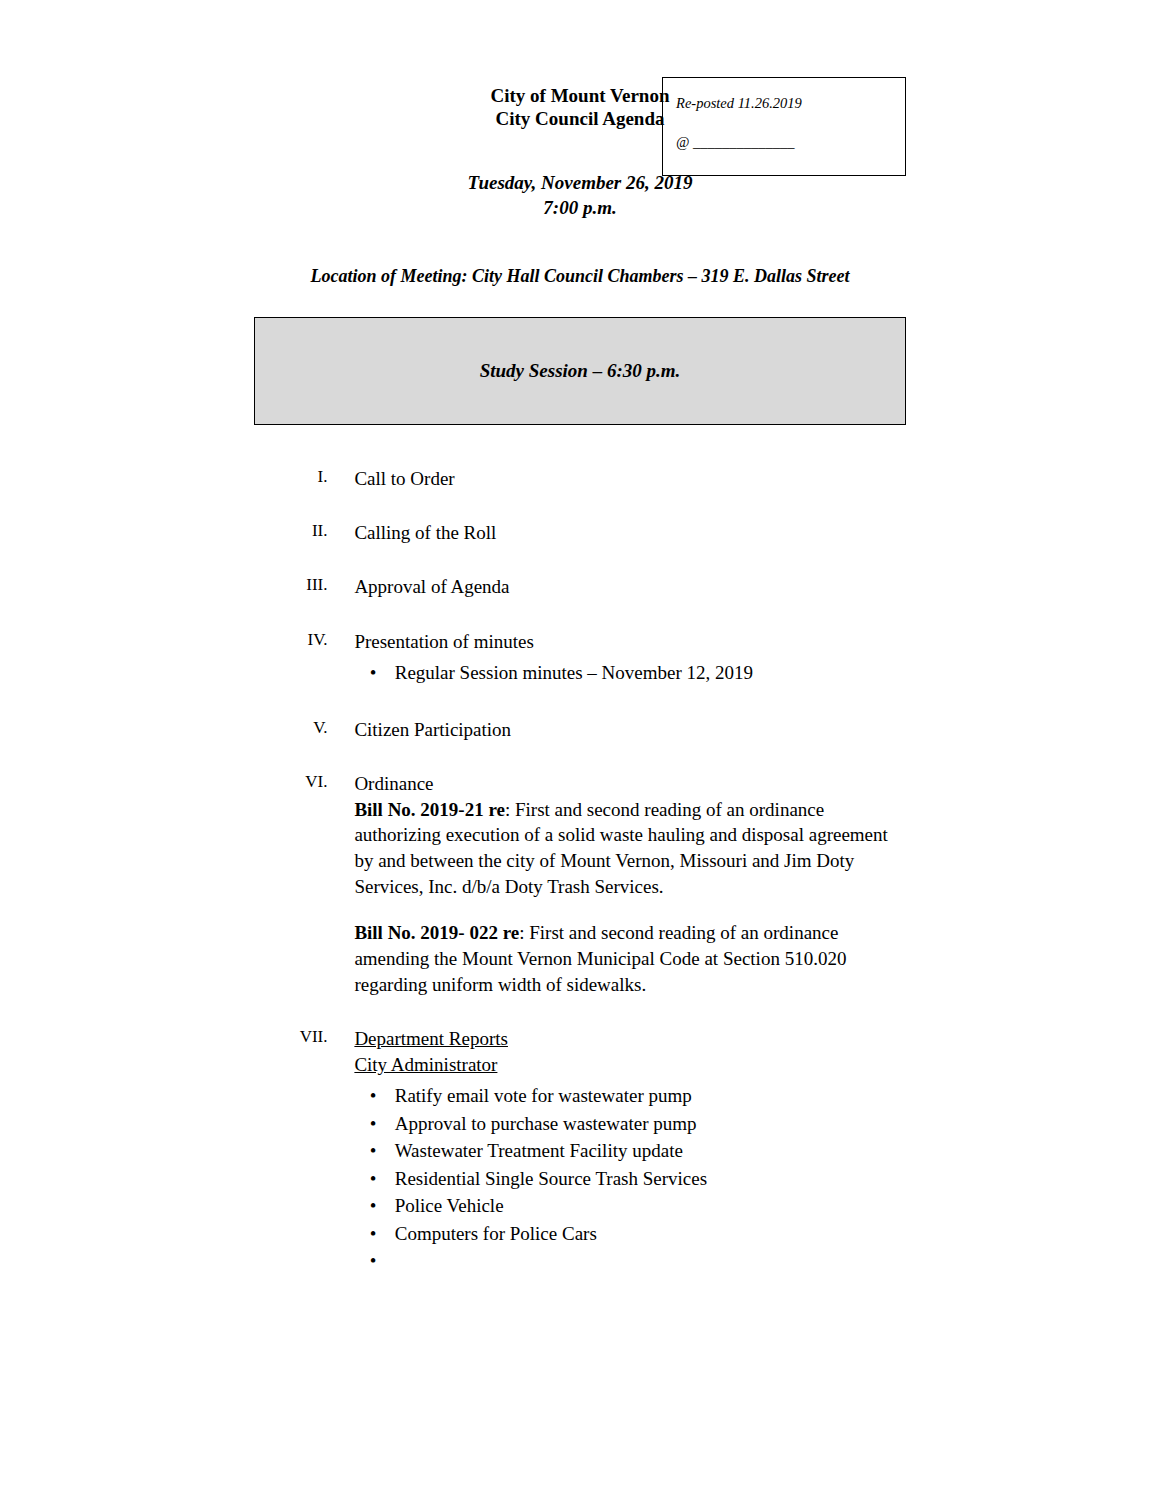Re-posted 11.26.2019
@ ______________
City of Mount Vernon
City Council Agenda
Tuesday, November 26, 2019
7:00 p.m.
Location of Meeting: City Hall Council Chambers – 319 E. Dallas Street
Study Session – 6:30 p.m.
I.
Call to Order
II.
Calling of the Roll
III.
Approval of Agenda
IV.
Presentation of minutes
Regular Session minutes – November 12, 2019
V.
Citizen Participation
VI.
Ordinance
Bill No. 2019-21 re: First and second reading of an ordinance authorizing execution of a solid waste hauling and disposal agreement by and between the city of Mount Vernon, Missouri and Jim Doty Services, Inc. d/b/a Doty Trash Services.
Bill No. 2019- 022 re: First and second reading of an ordinance amending the Mount Vernon Municipal Code at Section 510.020 regarding uniform width of sidewalks.
VII.
Department Reports City Administrator
Ratify email vote for wastewater pump
Approval to purchase wastewater pump
Wastewater Treatment Facility update
Residential Single Source Trash Services
Police Vehicle
Computers for Police Cars